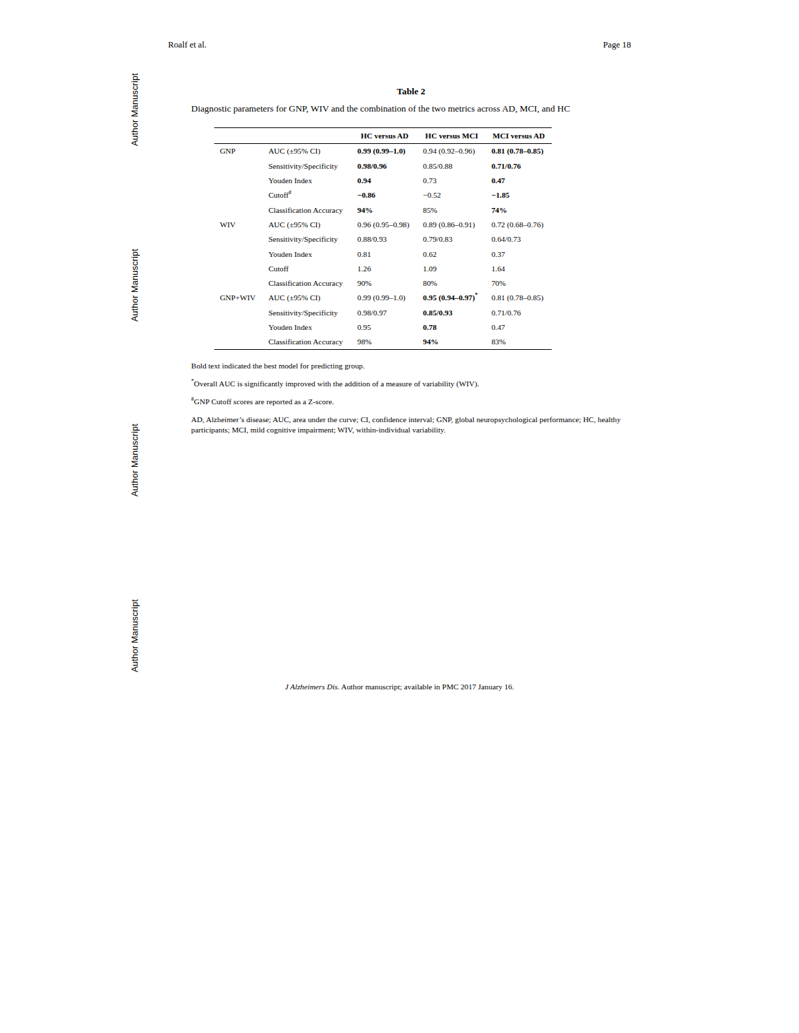Author Manuscript Author Manuscript Author Manuscript Author Manuscript
Roalf et al.
Page 18
Table 2
Diagnostic parameters for GNP, WIV and the combination of the two metrics across AD, MCI, and HC
| | | HC versus AD | HC versus MCI | MCI versus AD |
| --- | --- | --- | --- | --- |
| GNP | AUC (±95% CI) | 0.99 (0.99–1.0) | 0.94 (0.92–0.96) | 0.81 (0.78–0.85) |
| | Sensitivity/Specificity | 0.98/0.96 | 0.85/0.88 | 0.71/0.76 |
| | Youden Index | 0.94 | 0.73 | 0.47 |
| | Cutoff # | −0.86 | −0.52 | −1.85 |
| | Classification Accuracy | 94% | 85% | 74% |
| WIV | AUC (±95% CI) | 0.96 (0.95–0.98) | 0.89 (0.86–0.91) | 0.72 (0.68–0.76) |
| | Sensitivity/Specificity | 0.88/0.93 | 0.79/0.83 | 0.64/0.73 |
| | Youden Index | 0.81 | 0.62 | 0.37 |
| | Cutoff | 1.26 | 1.09 | 1.64 |
| | Classification Accuracy | 90% | 80% | 70% |
| GNP+WIV | AUC (±95% CI) | 0.99 (0.99–1.0) | 0.95 (0.94–0.97) * | 0.81 (0.78–0.85) |
| | Sensitivity/Specificity | 0.98/0.97 | 0.85/0.93 | 0.71/0.76 |
| | Youden Index | 0.95 | 0.78 | 0.47 |
| | Classification Accuracy | 98% | 94% | 83% |
Bold text indicated the best model for predicting group.
*Overall AUC is significantly improved with the addition of a measure of variability (WIV).
#GNP Cutoff scores are reported as a Z-score.
AD, Alzheimer’s disease; AUC, area under the curve; CI, confidence interval; GNP, global neuropsychological performance; HC, healthy participants; MCI, mild cognitive impairment; WIV, within-individual variability.
J Alzheimers Dis. Author manuscript; available in PMC 2017 January 16.